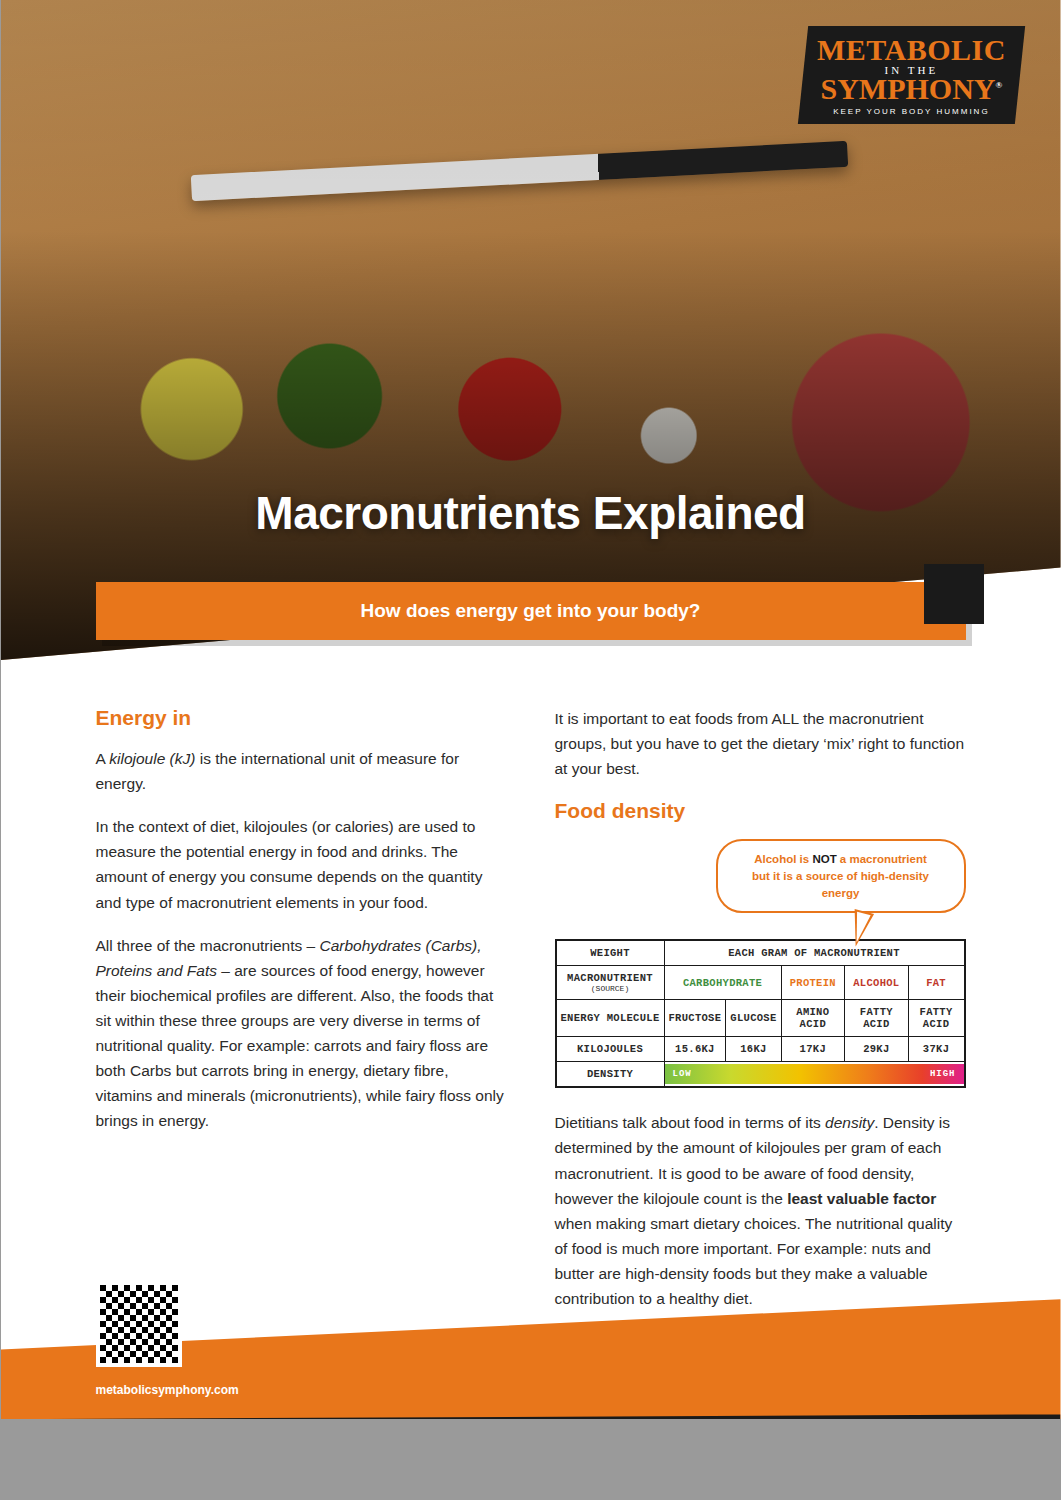METABOLICIN THE
SYMPHONY®
Keep your body humming
Macronutrients Explained
How does energy get into your body?
Energy in
A kilojoule (kJ) is the international unit of measure for energy.
In the context of diet, kilojoules (or calories) are used to measure the potential energy in food and drinks. The amount of energy you consume depends on the quantity and type of macronutrient elements in your food.
All three of the macronutrients – Carbohydrates (Carbs), Proteins and Fats – are sources of food energy, however their biochemical profiles are different. Also, the foods that sit within these three groups are very diverse in terms of nutritional quality. For example: carrots and fairy floss are both Carbs but carrots bring in energy, dietary fibre, vitamins and minerals (micronutrients), while fairy floss only brings in energy.
It is important to eat foods from ALL the macronutrient groups, but you have to get the dietary ‘mix’ right to function at your best.
Food density
Alcohol is NOT a macronutrient
but it is a source of high-density energy
| Weight | Each gram of macronutrient |
| --- | --- |
| Macronutrient (source) | Carbohydrate | Protein | Alcohol | Fat |
| Energy molecule | Fructose | Glucose | Amino acid | Fatty acid | Fatty acid |
| Kilojoules | 15.6kJ | 16kJ | 17kJ | 29kJ | 37kJ |
| Density | LOW HIGH |
Dietitians talk about food in terms of its density. Density is determined by the amount of kilojoules per gram of each macronutrient. It is good to be aware of food density, however the kilojoule count is the least valuable factor when making smart dietary choices. The nutritional quality of food is much more important. For example: nuts and butter are high-density foods but they make a valuable contribution to a healthy diet.
metabolicsymphony.com